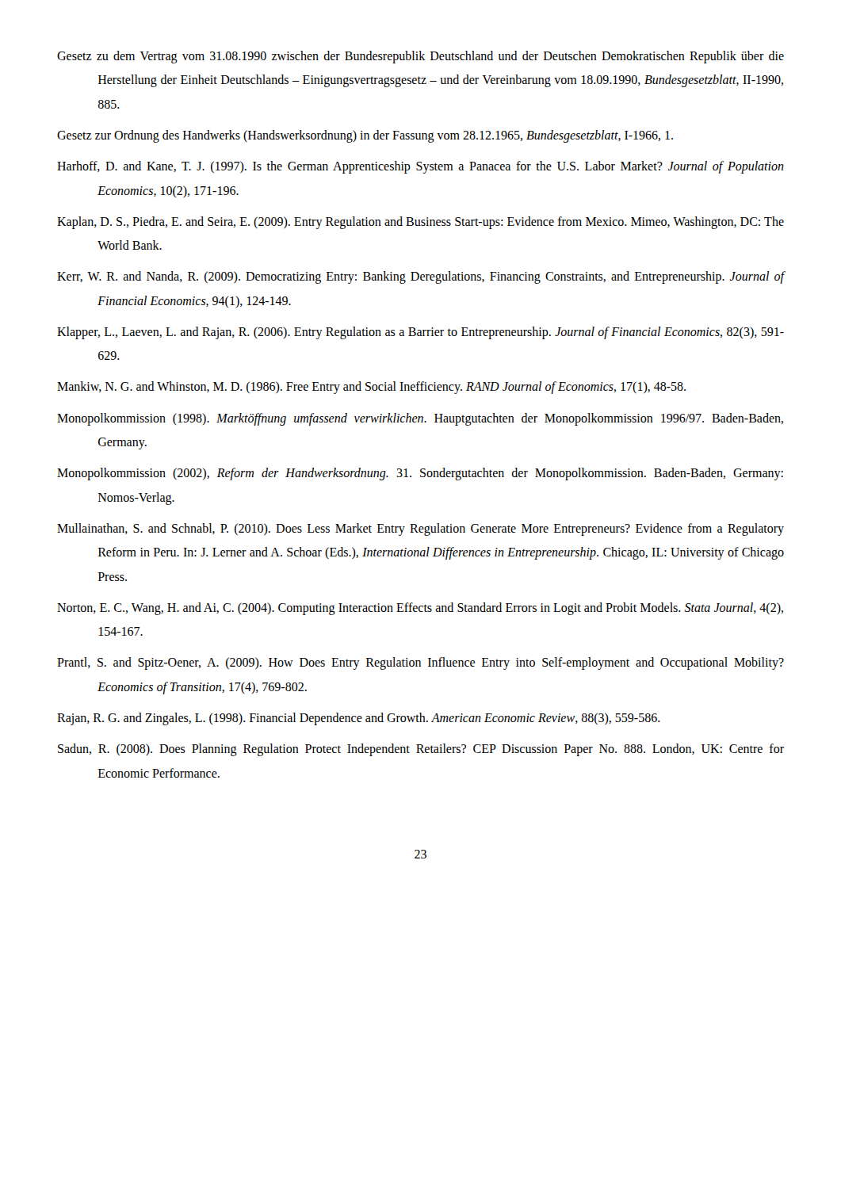Gesetz zu dem Vertrag vom 31.08.1990 zwischen der Bundesrepublik Deutschland und der Deutschen Demokratischen Republik über die Herstellung der Einheit Deutschlands – Einigungsvertragsgesetz – und der Vereinbarung vom 18.09.1990, Bundesgesetzblatt, II-1990, 885.
Gesetz zur Ordnung des Handwerks (Handswerksordnung) in der Fassung vom 28.12.1965, Bundesgesetzblatt, I-1966, 1.
Harhoff, D. and Kane, T. J. (1997). Is the German Apprenticeship System a Panacea for the U.S. Labor Market? Journal of Population Economics, 10(2), 171-196.
Kaplan, D. S., Piedra, E. and Seira, E. (2009). Entry Regulation and Business Start-ups: Evidence from Mexico. Mimeo, Washington, DC: The World Bank.
Kerr, W. R. and Nanda, R. (2009). Democratizing Entry: Banking Deregulations, Financing Constraints, and Entrepreneurship. Journal of Financial Economics, 94(1), 124-149.
Klapper, L., Laeven, L. and Rajan, R. (2006). Entry Regulation as a Barrier to Entrepreneurship. Journal of Financial Economics, 82(3), 591-629.
Mankiw, N. G. and Whinston, M. D. (1986). Free Entry and Social Inefficiency. RAND Journal of Economics, 17(1), 48-58.
Monopolkommission (1998). Marktöffnung umfassend verwirklichen. Hauptgutachten der Monopolkommission 1996/97. Baden-Baden, Germany.
Monopolkommission (2002), Reform der Handwerksordnung. 31. Sondergutachten der Monopolkommission. Baden-Baden, Germany: Nomos-Verlag.
Mullainathan, S. and Schnabl, P. (2010). Does Less Market Entry Regulation Generate More Entrepreneurs? Evidence from a Regulatory Reform in Peru. In: J. Lerner and A. Schoar (Eds.), International Differences in Entrepreneurship. Chicago, IL: University of Chicago Press.
Norton, E. C., Wang, H. and Ai, C. (2004). Computing Interaction Effects and Standard Errors in Logit and Probit Models. Stata Journal, 4(2), 154-167.
Prantl, S. and Spitz-Oener, A. (2009). How Does Entry Regulation Influence Entry into Self-employment and Occupational Mobility? Economics of Transition, 17(4), 769-802.
Rajan, R. G. and Zingales, L. (1998). Financial Dependence and Growth. American Economic Review, 88(3), 559-586.
Sadun, R. (2008). Does Planning Regulation Protect Independent Retailers? CEP Discussion Paper No. 888. London, UK: Centre for Economic Performance.
23